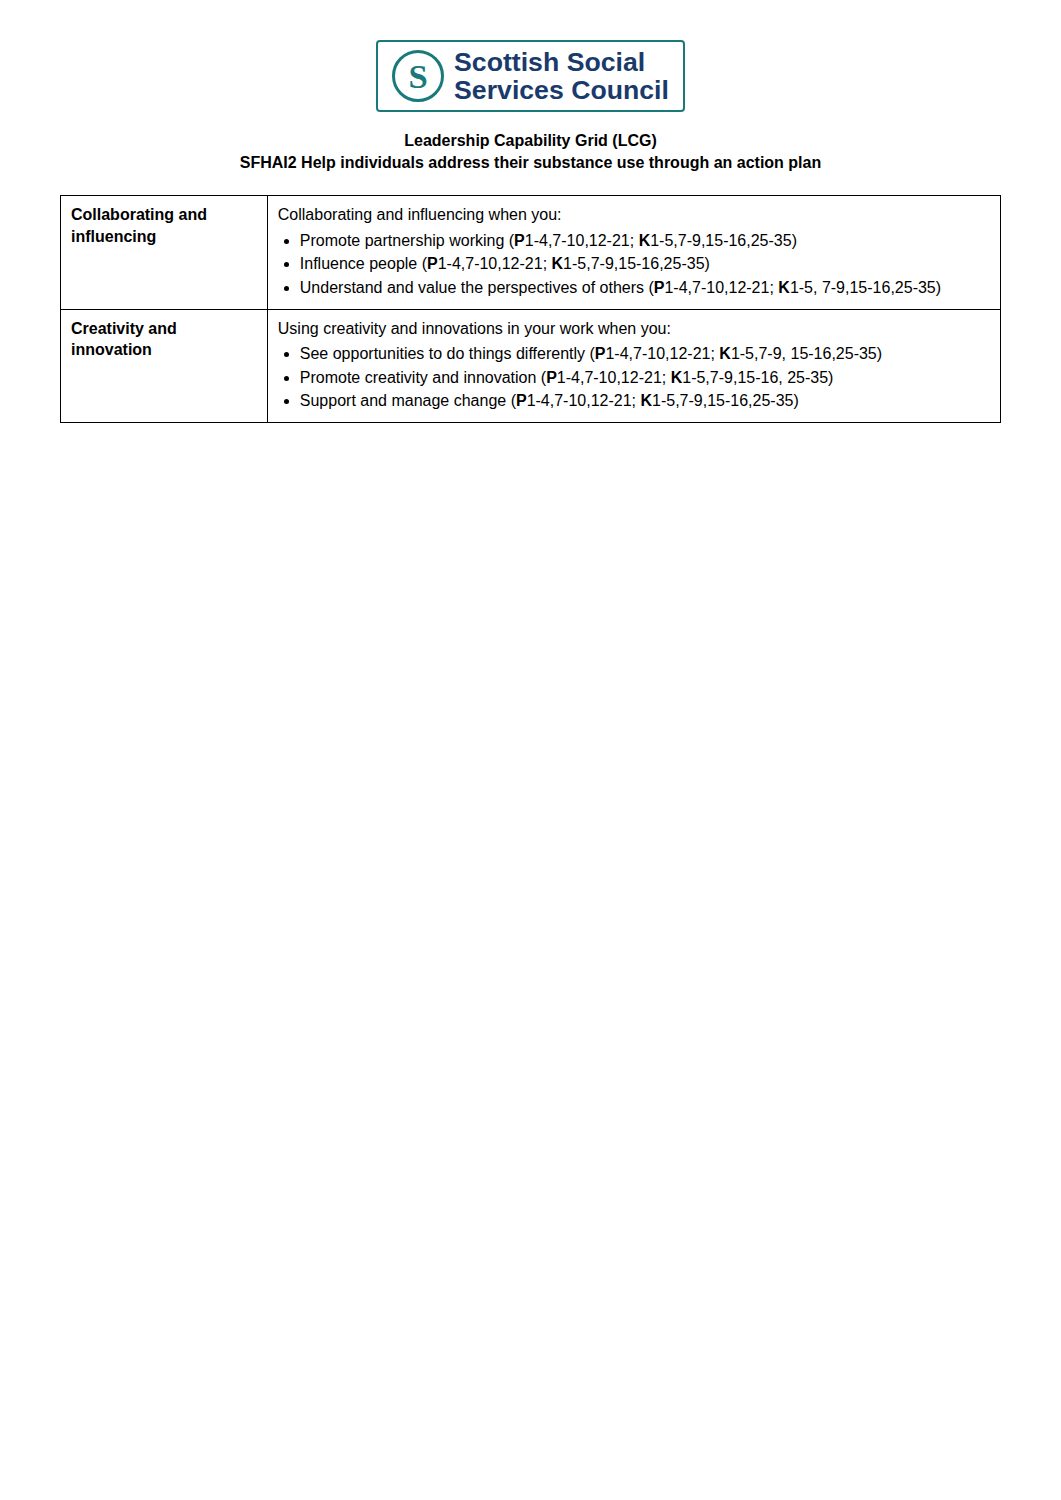Scottish Social
Services Council
Leadership Capability Grid (LCG)
SFHAI2 Help individuals address their substance use through an action plan
| Collaborating and influencing | Collaborating and influencing when you: Promote partnership working ( P 1-4,7-10,12-21; K 1-5,7-9,15-16,25-35) Influence people ( P 1-4,7-10,12-21; K 1-5,7-9,15-16,25-35) Understand and value the perspectives of others ( P 1-4,7-10,12-21; K 1-5, 7-9,15-16,25-35) |
| Creativity and innovation | Using creativity and innovations in your work when you: See opportunities to do things differently ( P 1-4,7-10,12-21; K 1-5,7-9, 15-16,25-35) Promote creativity and innovation ( P 1-4,7-10,12-21; K 1-5,7-9,15-16, 25-35) Support and manage change ( P 1-4,7-10,12-21; K 1-5,7-9,15-16,25-35) |